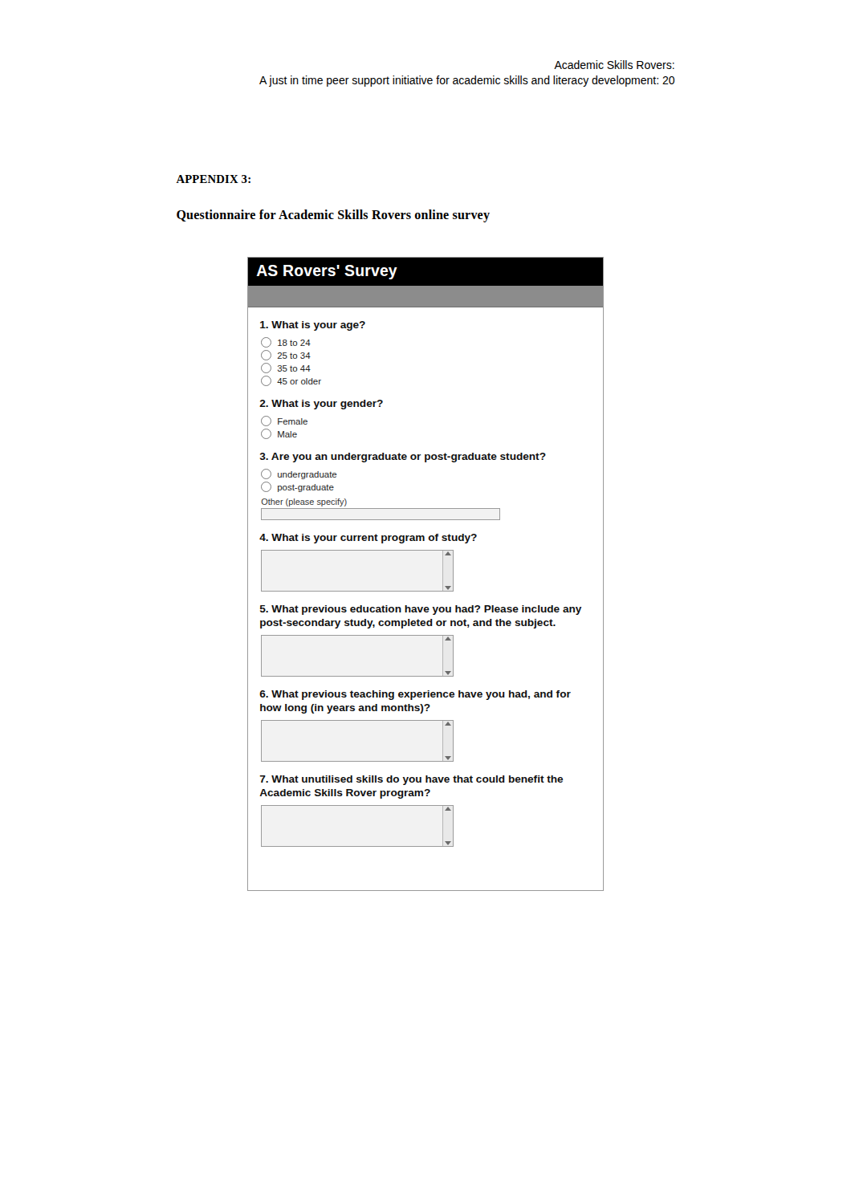Academic Skills Rovers: A just in time peer support initiative for academic skills and literacy development: 20
APPENDIX 3:
Questionnaire for Academic Skills Rovers online survey
AS Rovers' Survey
1. What is your age?
18 to 24
25 to 34
35 to 44
45 or older
2. What is your gender?
Female
Male
3. Are you an undergraduate or post-graduate student?
undergraduate
post-graduate
Other (please specify)
4. What is your current program of study?
5. What previous education have you had? Please include any post-secondary study, completed or not, and the subject.
6. What previous teaching experience have you had, and for how long (in years and months)?
7. What unutilised skills do you have that could benefit the Academic Skills Rover program?